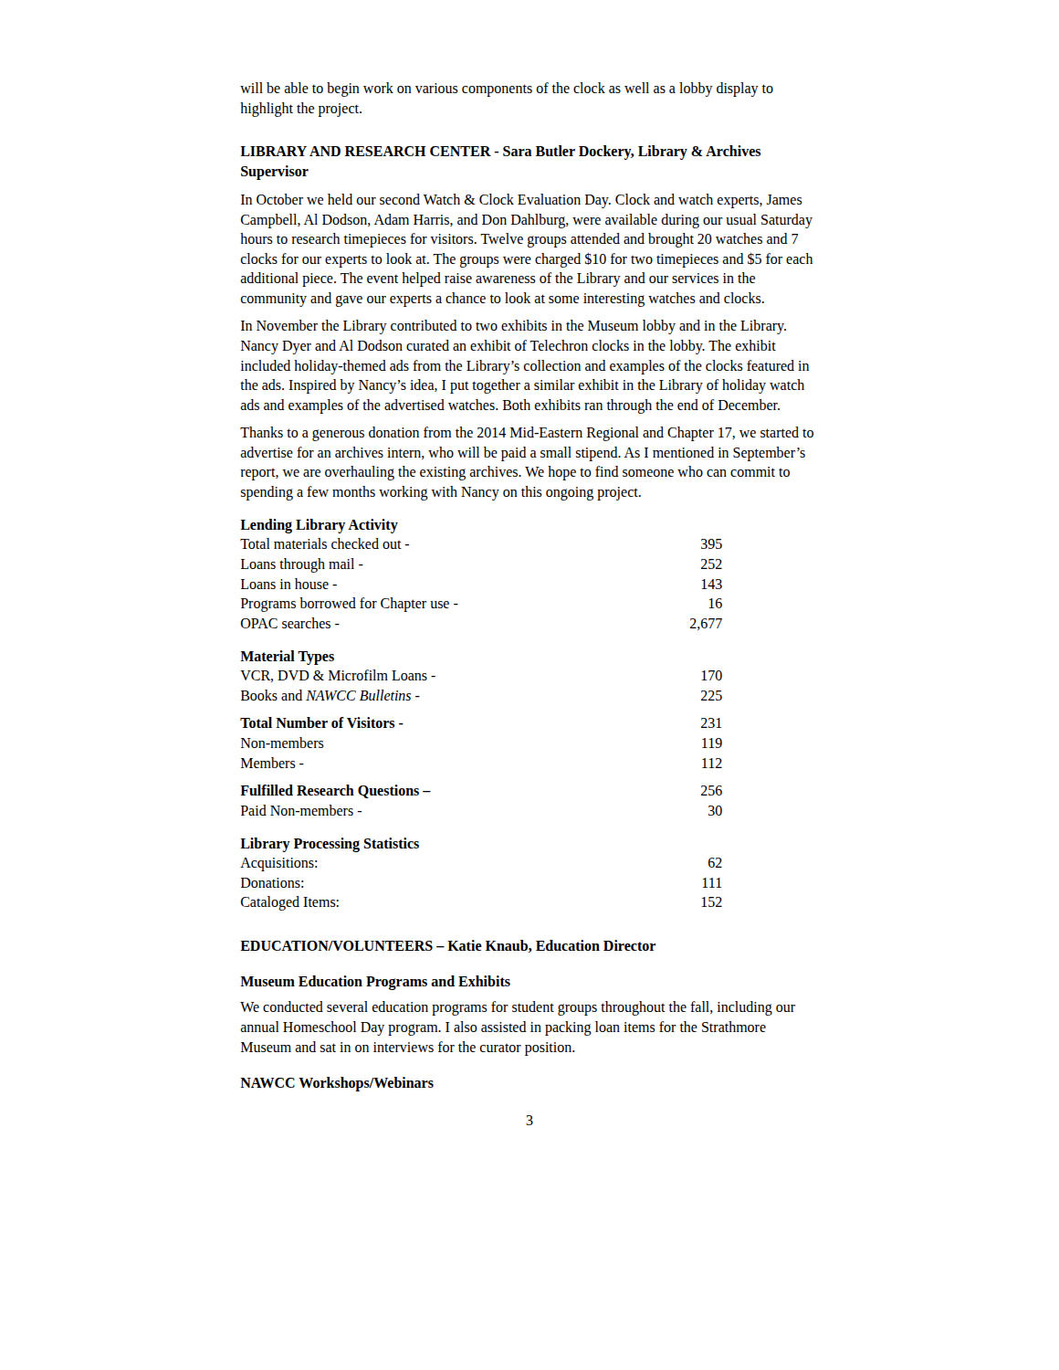will be able to begin work on various components of the clock as well as a lobby display to highlight the project.
LIBRARY AND RESEARCH CENTER - Sara Butler Dockery, Library & Archives Supervisor
In October we held our second Watch & Clock Evaluation Day. Clock and watch experts, James Campbell, Al Dodson, Adam Harris, and Don Dahlburg, were available during our usual Saturday hours to research timepieces for visitors. Twelve groups attended and brought 20 watches and 7 clocks for our experts to look at. The groups were charged $10 for two timepieces and $5 for each additional piece. The event helped raise awareness of the Library and our services in the community and gave our experts a chance to look at some interesting watches and clocks.
In November the Library contributed to two exhibits in the Museum lobby and in the Library. Nancy Dyer and Al Dodson curated an exhibit of Telechron clocks in the lobby. The exhibit included holiday-themed ads from the Library’s collection and examples of the clocks featured in the ads. Inspired by Nancy’s idea, I put together a similar exhibit in the Library of holiday watch ads and examples of the advertised watches. Both exhibits ran through the end of December.
Thanks to a generous donation from the 2014 Mid-Eastern Regional and Chapter 17, we started to advertise for an archives intern, who will be paid a small stipend. As I mentioned in September’s report, we are overhauling the existing archives. We hope to find someone who can commit to spending a few months working with Nancy on this ongoing project.
Lending Library Activity
| Total materials checked out - | 395 |
| Loans through mail - | 252 |
| Loans in house - | 143 |
| Programs borrowed for Chapter use - | 16 |
| OPAC searches - | 2,677 |
Material Types
| VCR, DVD & Microfilm Loans - | 170 |
| Books and NAWCC Bulletins - | 225 |
| Total Number of Visitors - | 231 |
| Non-members | 119 |
| Members - | 112 |
| Fulfilled Research Questions – | 256 |
| Paid Non-members - | 30 |
Library Processing Statistics
| Acquisitions: | 62 |
| Donations: | 111 |
| Cataloged Items: | 152 |
EDUCATION/VOLUNTEERS – Katie Knaub, Education Director
Museum Education Programs and Exhibits
We conducted several education programs for student groups throughout the fall, including our annual Homeschool Day program. I also assisted in packing loan items for the Strathmore Museum and sat in on interviews for the curator position.
NAWCC Workshops/Webinars
3